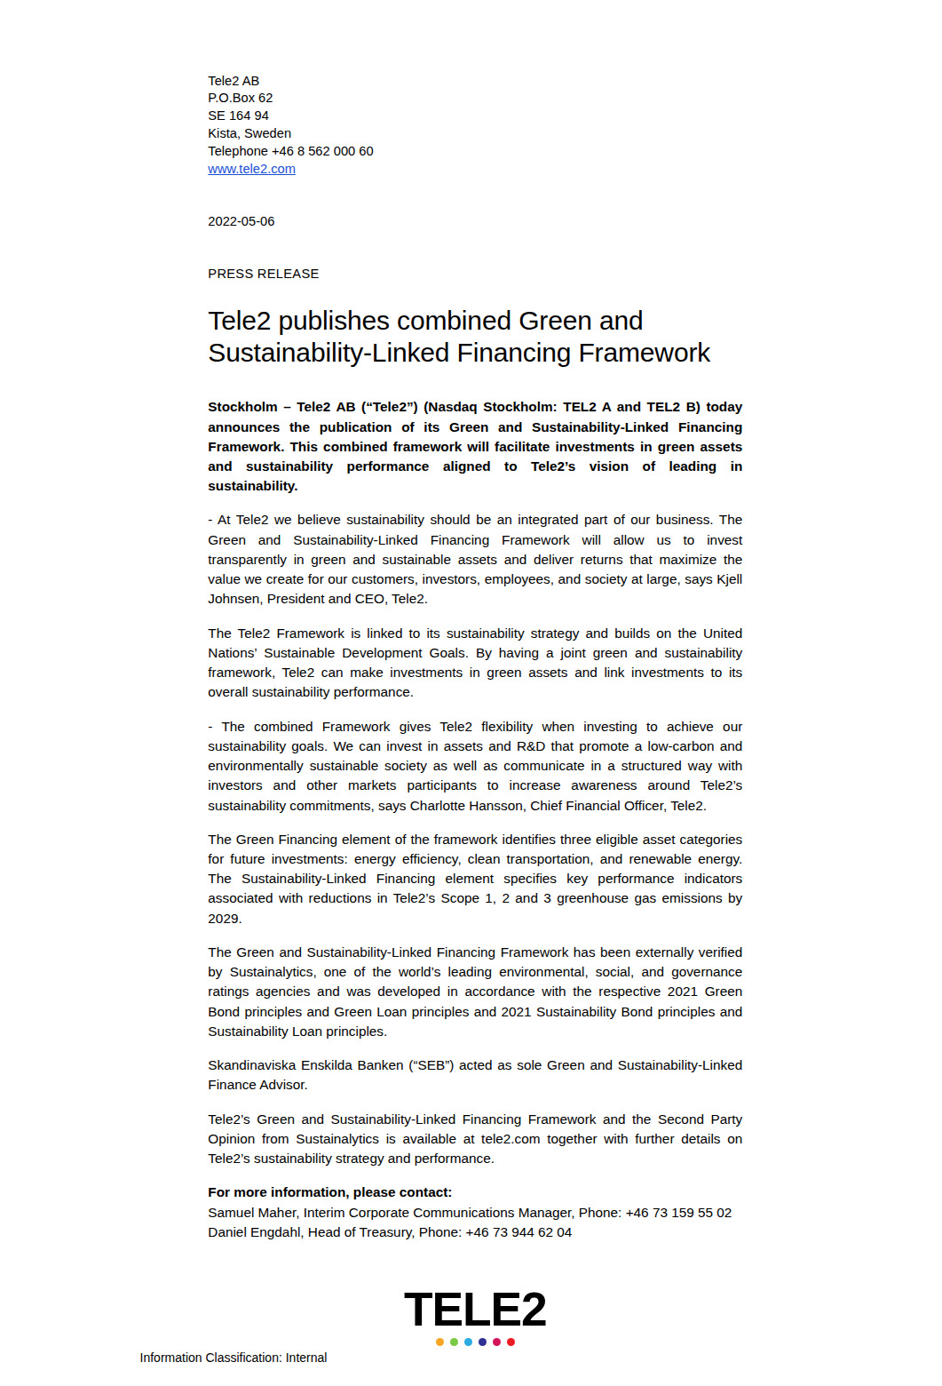Tele2 AB
P.O.Box 62
SE 164 94
Kista, Sweden
Telephone +46 8 562 000 60
www.tele2.com
2022-05-06
PRESS RELEASE
Tele2 publishes combined Green and Sustainability-Linked Financing Framework
Stockholm – Tele2 AB (“Tele2”) (Nasdaq Stockholm: TEL2 A and TEL2 B) today announces the publication of its Green and Sustainability-Linked Financing Framework. This combined framework will facilitate investments in green assets and sustainability performance aligned to Tele2’s vision of leading in sustainability.
- At Tele2 we believe sustainability should be an integrated part of our business. The Green and Sustainability-Linked Financing Framework will allow us to invest transparently in green and sustainable assets and deliver returns that maximize the value we create for our customers, investors, employees, and society at large, says Kjell Johnsen, President and CEO, Tele2.
The Tele2 Framework is linked to its sustainability strategy and builds on the United Nations’ Sustainable Development Goals. By having a joint green and sustainability framework, Tele2 can make investments in green assets and link investments to its overall sustainability performance.
- The combined Framework gives Tele2 flexibility when investing to achieve our sustainability goals. We can invest in assets and R&D that promote a low-carbon and environmentally sustainable society as well as communicate in a structured way with investors and other markets participants to increase awareness around Tele2’s sustainability commitments, says Charlotte Hansson, Chief Financial Officer, Tele2.
The Green Financing element of the framework identifies three eligible asset categories for future investments: energy efficiency, clean transportation, and renewable energy. The Sustainability-Linked Financing element specifies key performance indicators associated with reductions in Tele2’s Scope 1, 2 and 3 greenhouse gas emissions by 2029.
The Green and Sustainability-Linked Financing Framework has been externally verified by Sustainalytics, one of the world’s leading environmental, social, and governance ratings agencies and was developed in accordance with the respective 2021 Green Bond principles and Green Loan principles and 2021 Sustainability Bond principles and Sustainability Loan principles.
Skandinaviska Enskilda Banken (“SEB”) acted as sole Green and Sustainability-Linked Finance Advisor.
Tele2’s Green and Sustainability-Linked Financing Framework and the Second Party Opinion from Sustainalytics is available at tele2.com together with further details on Tele2’s sustainability strategy and performance.
For more information, please contact:
Samuel Maher, Interim Corporate Communications Manager, Phone: +46 73 159 55 02
Daniel Engdahl, Head of Treasury, Phone: +46 73 944 62 04
TELE2
Information Classification: Internal